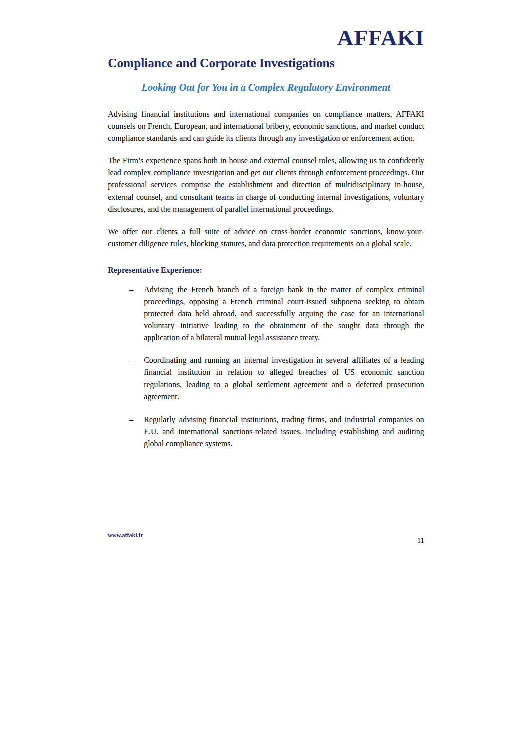AFFAKI
Compliance and Corporate Investigations
Looking Out for You in a Complex Regulatory Environment
Advising financial institutions and international companies on compliance matters, AFFAKI counsels on French, European, and international bribery, economic sanctions, and market conduct compliance standards and can guide its clients through any investigation or enforcement action.
The Firm’s experience spans both in-house and external counsel roles, allowing us to confidently lead complex compliance investigation and get our clients through enforcement proceedings. Our professional services comprise the establishment and direction of multidisciplinary in-house, external counsel, and consultant teams in charge of conducting internal investigations, voluntary disclosures, and the management of parallel international proceedings.
We offer our clients a full suite of advice on cross-border economic sanctions, know-your-customer diligence rules, blocking statutes, and data protection requirements on a global scale.
Representative Experience:
Advising the French branch of a foreign bank in the matter of complex criminal proceedings, opposing a French criminal court-issued subpoena seeking to obtain protected data held abroad, and successfully arguing the case for an international voluntary initiative leading to the obtainment of the sought data through the application of a bilateral mutual legal assistance treaty.
Coordinating and running an internal investigation in several affiliates of a leading financial institution in relation to alleged breaches of US economic sanction regulations, leading to a global settlement agreement and a deferred prosecution agreement.
Regularly advising financial institutions, trading firms, and industrial companies on E.U. and international sanctions-related issues, including establishing and auditing global compliance systems.
www.affaki.fr 11